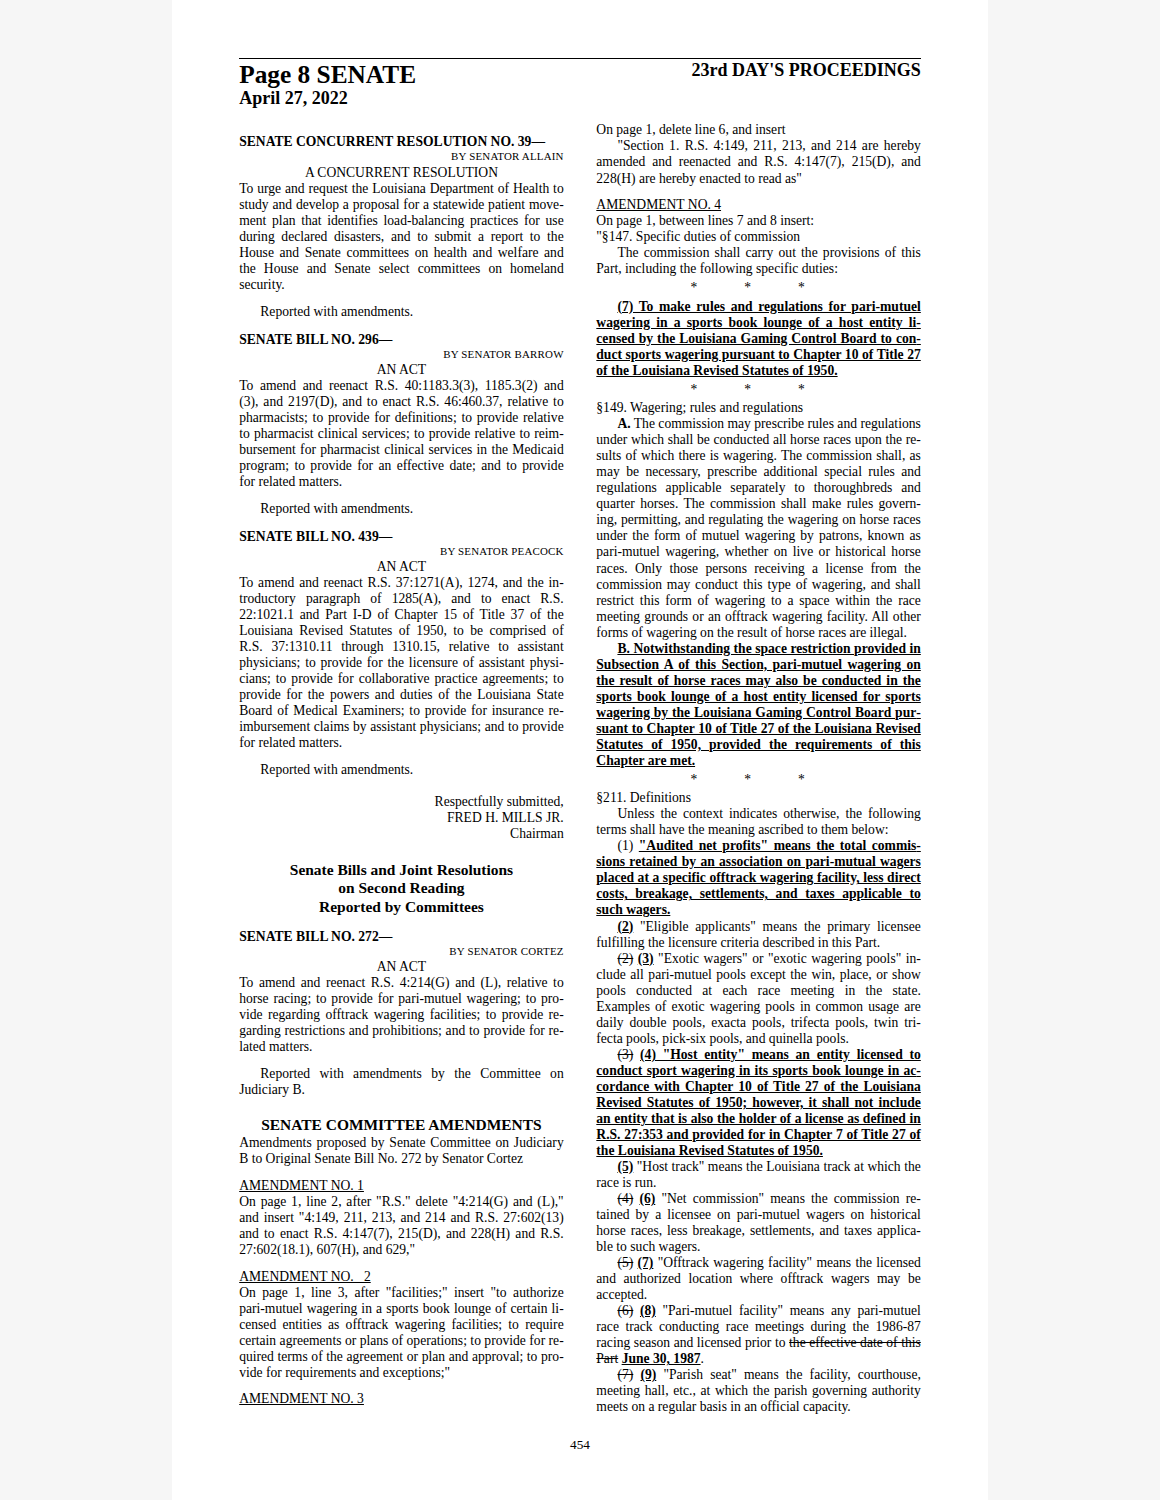Page 8 SENATE
23rd DAY'S PROCEEDINGS
April 27, 2022
SENATE CONCURRENT RESOLUTION NO. 39—
BY SENATOR ALLAIN
A CONCURRENT RESOLUTION
To urge and request the Louisiana Department of Health to study and develop a proposal for a statewide patient movement plan that identifies load-balancing practices for use during declared disasters, and to submit a report to the House and Senate committees on health and welfare and the House and Senate select committees on homeland security.
Reported with amendments.
SENATE BILL NO. 296—
BY SENATOR BARROW
AN ACT
To amend and reenact R.S. 40:1183.3(3), 1185.3(2) and (3), and 2197(D), and to enact R.S. 46:460.37, relative to pharmacists; to provide for definitions; to provide relative to pharmacist clinical services; to provide relative to reimbursement for pharmacist clinical services in the Medicaid program; to provide for an effective date; and to provide for related matters.
Reported with amendments.
SENATE BILL NO. 439—
BY SENATOR PEACOCK
AN ACT
To amend and reenact R.S. 37:1271(A), 1274, and the introductory paragraph of 1285(A), and to enact R.S. 22:1021.1 and Part I-D of Chapter 15 of Title 37 of the Louisiana Revised Statutes of 1950, to be comprised of R.S. 37:1310.11 through 1310.15, relative to assistant physicians; to provide for the licensure of assistant physicians; to provide for collaborative practice agreements; to provide for the powers and duties of the Louisiana State Board of Medical Examiners; to provide for insurance reimbursement claims by assistant physicians; and to provide for related matters.
Reported with amendments.
Respectfully submitted,
FRED H. MILLS JR.
Chairman
Senate Bills and Joint Resolutions
on Second Reading
Reported by Committees
SENATE BILL NO. 272—
BY SENATOR CORTEZ
AN ACT
To amend and reenact R.S. 4:214(G) and (L), relative to horse racing; to provide for pari-mutuel wagering; to provide regarding offtrack wagering facilities; to provide regarding restrictions and prohibitions; and to provide for related matters.
Reported with amendments by the Committee on Judiciary B.
SENATE COMMITTEE AMENDMENTS
Amendments proposed by Senate Committee on Judiciary B to Original Senate Bill No. 272 by Senator Cortez
AMENDMENT NO. 1
On page 1, line 2, after "R.S." delete "4:214(G) and (L)," and insert "4:149, 211, 213, and 214 and R.S. 27:602(13) and to enact R.S. 4:147(7), 215(D), and 228(H) and R.S. 27:602(18.1), 607(H), and 629,"
AMENDMENT NO. 2
On page 1, line 3, after "facilities;" insert "to authorize pari-mutuel wagering in a sports book lounge of certain licensed entities as offtrack wagering facilities; to require certain agreements or plans of operations; to provide for required terms of the agreement or plan and approval; to provide for requirements and exceptions;"
AMENDMENT NO. 3
On page 1, delete line 6, and insert
"Section 1. R.S. 4:149, 211, 213, and 214 are hereby amended and reenacted and R.S. 4:147(7), 215(D), and 228(H) are hereby enacted to read as"
AMENDMENT NO. 4
On page 1, between lines 7 and 8 insert:
"§147. Specific duties of commission
The commission shall carry out the provisions of this Part, including the following specific duties:
* * *
(7) To make rules and regulations for pari-mutuel wagering in a sports book lounge of a host entity licensed by the Louisiana Gaming Control Board to conduct sports wagering pursuant to Chapter 10 of Title 27 of the Louisiana Revised Statutes of 1950.
* * *
§149. Wagering; rules and regulations
A. The commission may prescribe rules and regulations under which shall be conducted all horse races upon the results of which there is wagering. The commission shall, as may be necessary, prescribe additional special rules and regulations applicable separately to thoroughbreds and quarter horses. The commission shall make rules governing, permitting, and regulating the wagering on horse races under the form of mutuel wagering by patrons, known as pari-mutuel wagering, whether on live or historical horse races. Only those persons receiving a license from the commission may conduct this type of wagering, and shall restrict this form of wagering to a space within the race meeting grounds or an offtrack wagering facility. All other forms of wagering on the result of horse races are illegal.
B. Notwithstanding the space restriction provided in Subsection A of this Section, pari-mutuel wagering on the result of horse races may also be conducted in the sports book lounge of a host entity licensed for sports wagering by the Louisiana Gaming Control Board pursuant to Chapter 10 of Title 27 of the Louisiana Revised Statutes of 1950, provided the requirements of this Chapter are met.
* * *
§211. Definitions
Unless the context indicates otherwise, the following terms shall have the meaning ascribed to them below:
(1) "Audited net profits" means the total commissions retained by an association on pari-mutual wagers placed at a specific offtrack wagering facility, less direct costs, breakage, settlements, and taxes applicable to such wagers.
(2) "Eligible applicants" means the primary licensee fulfilling the licensure criteria described in this Part.
(2) (3) "Exotic wagers" or "exotic wagering pools" include all pari-mutuel pools except the win, place, or show pools conducted at each race meeting in the state. Examples of exotic wagering pools in common usage are daily double pools, exacta pools, trifecta pools, twin trifecta pools, pick-six pools, and quinella pools.
(3) (4) "Host entity" means an entity licensed to conduct sport wagering in its sports book lounge in accordance with Chapter 10 of Title 27 of the Louisiana Revised Statutes of 1950; however, it shall not include an entity that is also the holder of a license as defined in R.S. 27:353 and provided for in Chapter 7 of Title 27 of the Louisiana Revised Statutes of 1950.
(5) "Host track" means the Louisiana track at which the race is run.
(4) (6) "Net commission" means the commission retained by a licensee on pari-mutuel wagers on historical horse races, less breakage, settlements, and taxes applicable to such wagers.
(5) (7) "Offtrack wagering facility" means the licensed and authorized location where offtrack wagers may be accepted.
(6) (8) "Pari-mutuel facility" means any pari-mutuel race track conducting race meetings during the 1986-87 racing season and licensed prior to the effective date of this Part June 30, 1987.
(7) (9) "Parish seat" means the facility, courthouse, meeting hall, etc., at which the parish governing authority meets on a regular basis in an official capacity.
454